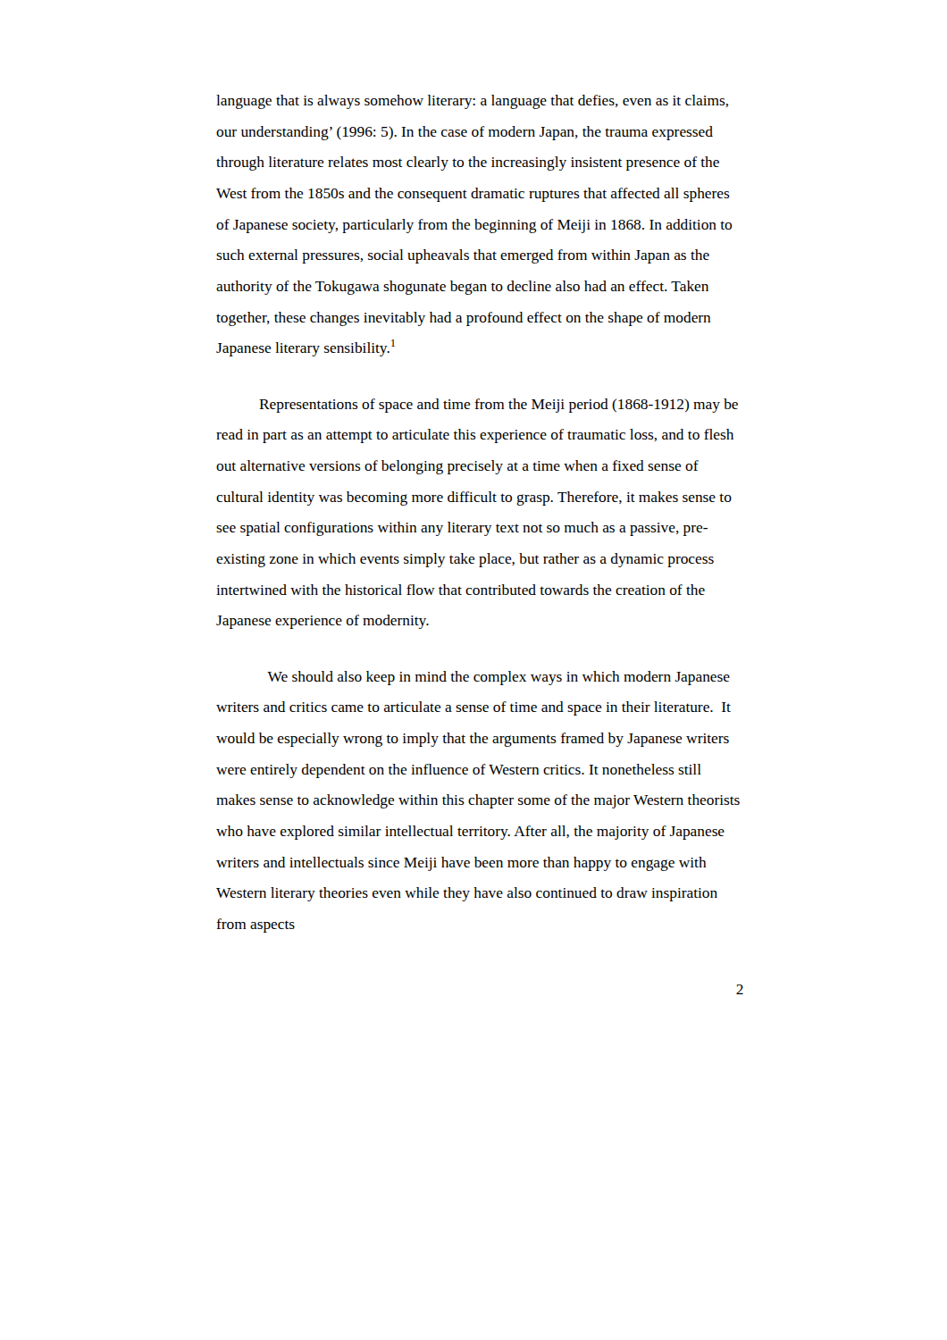language that is always somehow literary: a language that defies, even as it claims, our understanding’ (1996: 5). In the case of modern Japan, the trauma expressed through literature relates most clearly to the increasingly insistent presence of the West from the 1850s and the consequent dramatic ruptures that affected all spheres of Japanese society, particularly from the beginning of Meiji in 1868. In addition to such external pressures, social upheavals that emerged from within Japan as the authority of the Tokugawa shogunate began to decline also had an effect. Taken together, these changes inevitably had a profound effect on the shape of modern Japanese literary sensibility.1
Representations of space and time from the Meiji period (1868-1912) may be read in part as an attempt to articulate this experience of traumatic loss, and to flesh out alternative versions of belonging precisely at a time when a fixed sense of cultural identity was becoming more difficult to grasp. Therefore, it makes sense to see spatial configurations within any literary text not so much as a passive, pre-existing zone in which events simply take place, but rather as a dynamic process intertwined with the historical flow that contributed towards the creation of the Japanese experience of modernity.
We should also keep in mind the complex ways in which modern Japanese writers and critics came to articulate a sense of time and space in their literature. It would be especially wrong to imply that the arguments framed by Japanese writers were entirely dependent on the influence of Western critics. It nonetheless still makes sense to acknowledge within this chapter some of the major Western theorists who have explored similar intellectual territory. After all, the majority of Japanese writers and intellectuals since Meiji have been more than happy to engage with Western literary theories even while they have also continued to draw inspiration from aspects
2